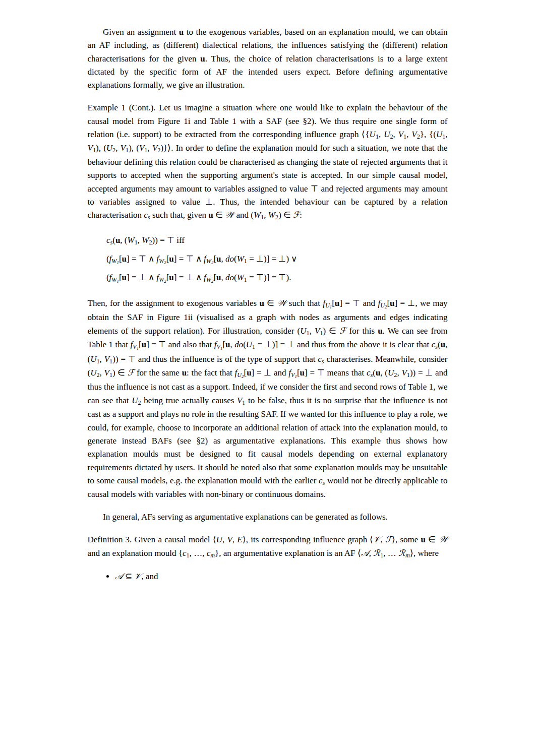Given an assignment u to the exogenous variables, based on an explanation mould, we can obtain an AF including, as (different) dialectical relations, the influences satisfying the (different) relation characterisations for the given u. Thus, the choice of relation characterisations is to a large extent dictated by the specific form of AF the intended users expect. Before defining argumentative explanations formally, we give an illustration.
Example 1 (Cont.). Let us imagine a situation where one would like to explain the behaviour of the causal model from Figure 1i and Table 1 with a SAF (see §2). We thus require one single form of relation (i.e. support) to be extracted from the corresponding influence graph ⟨{U1, U2, V1, V2}, {(U1, V1), (U2, V1), (V1, V2)}⟩. In order to define the explanation mould for such a situation, we note that the behaviour defining this relation could be characterised as changing the state of rejected arguments that it supports to accepted when the supporting argument's state is accepted. In our simple causal model, accepted arguments may amount to variables assigned to value ⊤ and rejected arguments may amount to variables assigned to value ⊥. Thus, the intended behaviour can be captured by a relation characterisation cs such that, given u ∈ 𝒲 and (W1, W2) ∈ ℱ:
cs(u, (W1, W2)) = ⊤ iff
(fW1[u] = ⊤ ∧ fW2[u] = ⊤ ∧ fW2[u, do(W1 = ⊥)] = ⊥) ∨
(fW1[u] = ⊥ ∧ fW2[u] = ⊥ ∧ fW2[u, do(W1 = ⊤)] = ⊤).
Then, for the assignment to exogenous variables u ∈ 𝒲 such that fU1[u] = ⊤ and fU2[u] = ⊥, we may obtain the SAF in Figure 1ii (visualised as a graph with nodes as arguments and edges indicating elements of the support relation). For illustration, consider (U1, V1) ∈ ℱ for this u. We can see from Table 1 that fV1[u] = ⊤ and also that fV1[u, do(U1 = ⊥)] = ⊥ and thus from the above it is clear that cs(u, (U1, V1)) = ⊤ and thus the influence is of the type of support that cs characterises. Meanwhile, consider (U2, V1) ∈ ℱ for the same u: the fact that fU2[u] = ⊥ and fV1[u] = ⊤ means that cs(u, (U2, V1)) = ⊥ and thus the influence is not cast as a support. Indeed, if we consider the first and second rows of Table 1, we can see that U2 being true actually causes V1 to be false, thus it is no surprise that the influence is not cast as a support and plays no role in the resulting SAF. If we wanted for this influence to play a role, we could, for example, choose to incorporate an additional relation of attack into the explanation mould, to generate instead BAFs (see §2) as argumentative explanations. This example thus shows how explanation moulds must be designed to fit causal models depending on external explanatory requirements dictated by users. It should be noted also that some explanation moulds may be unsuitable to some causal models, e.g. the explanation mould with the earlier cs would not be directly applicable to causal models with variables with non-binary or continuous domains.
In general, AFs serving as argumentative explanations can be generated as follows.
Definition 3. Given a causal model ⟨U, V, E⟩, its corresponding influence graph ⟨𝒱, ℱ⟩, some u ∈ 𝒲 and an explanation mould {c1, …, cm}, an argumentative explanation is an AF ⟨𝒜, ℛ1, … ℛm⟩, where
𝒜 ⊆ 𝒱, and